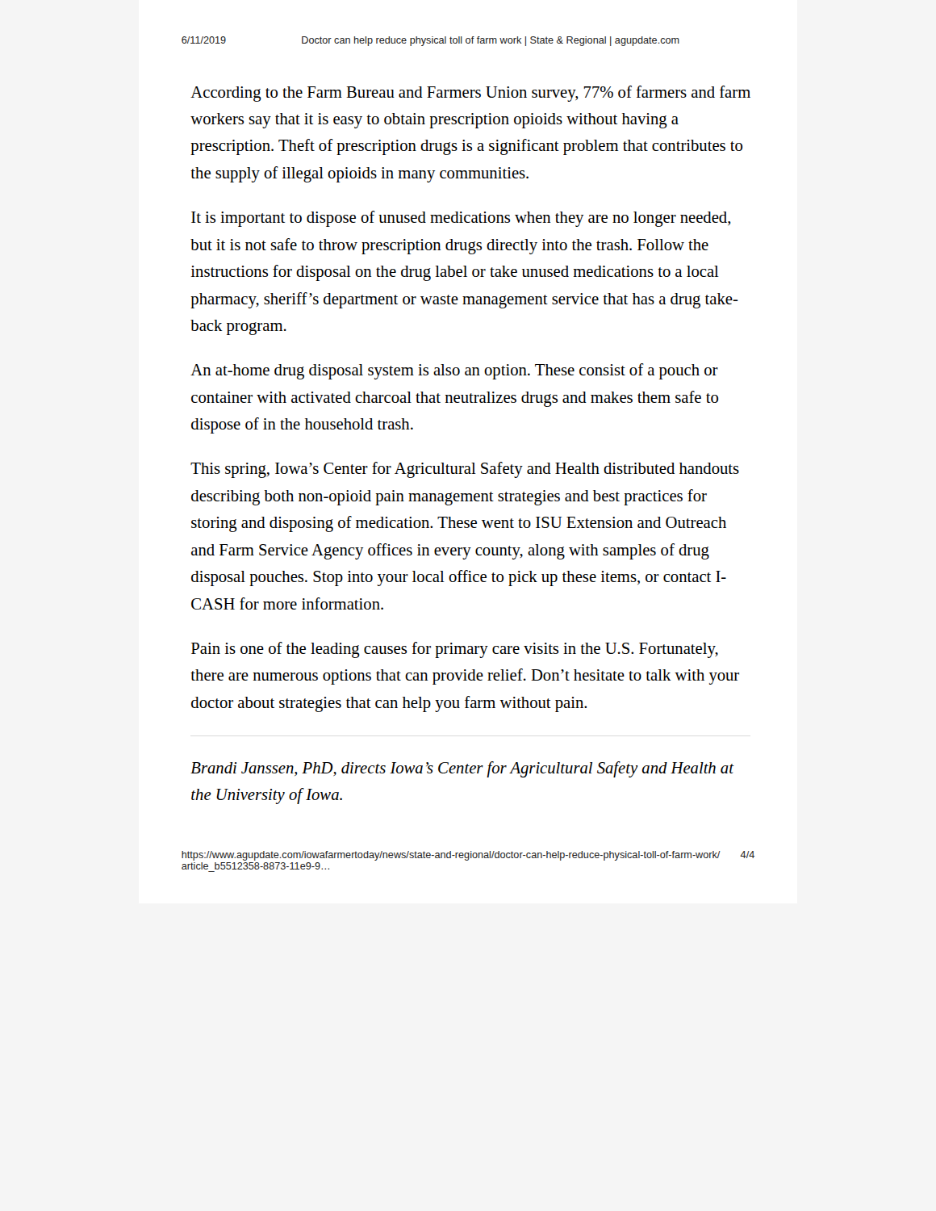6/11/2019 Doctor can help reduce physical toll of farm work | State & Regional | agupdate.com
According to the Farm Bureau and Farmers Union survey, 77% of farmers and farm workers say that it is easy to obtain prescription opioids without having a prescription. Theft of prescription drugs is a significant problem that contributes to the supply of illegal opioids in many communities.
It is important to dispose of unused medications when they are no longer needed, but it is not safe to throw prescription drugs directly into the trash. Follow the instructions for disposal on the drug label or take unused medications to a local pharmacy, sheriff’s department or waste management service that has a drug take-back program.
An at-home drug disposal system is also an option. These consist of a pouch or container with activated charcoal that neutralizes drugs and makes them safe to dispose of in the household trash.
This spring, Iowa’s Center for Agricultural Safety and Health distributed handouts describing both non-opioid pain management strategies and best practices for storing and disposing of medication. These went to ISU Extension and Outreach and Farm Service Agency offices in every county, along with samples of drug disposal pouches. Stop into your local office to pick up these items, or contact I-CASH for more information.
Pain is one of the leading causes for primary care visits in the U.S. Fortunately, there are numerous options that can provide relief. Don’t hesitate to talk with your doctor about strategies that can help you farm without pain.
Brandi Janssen, PhD, directs Iowa’s Center for Agricultural Safety and Health at the University of Iowa.
https://www.agupdate.com/iowafarmertoday/news/state-and-regional/doctor-can-help-reduce-physical-toll-of-farm-work/article_b5512358-8873-11e9-9… 4/4